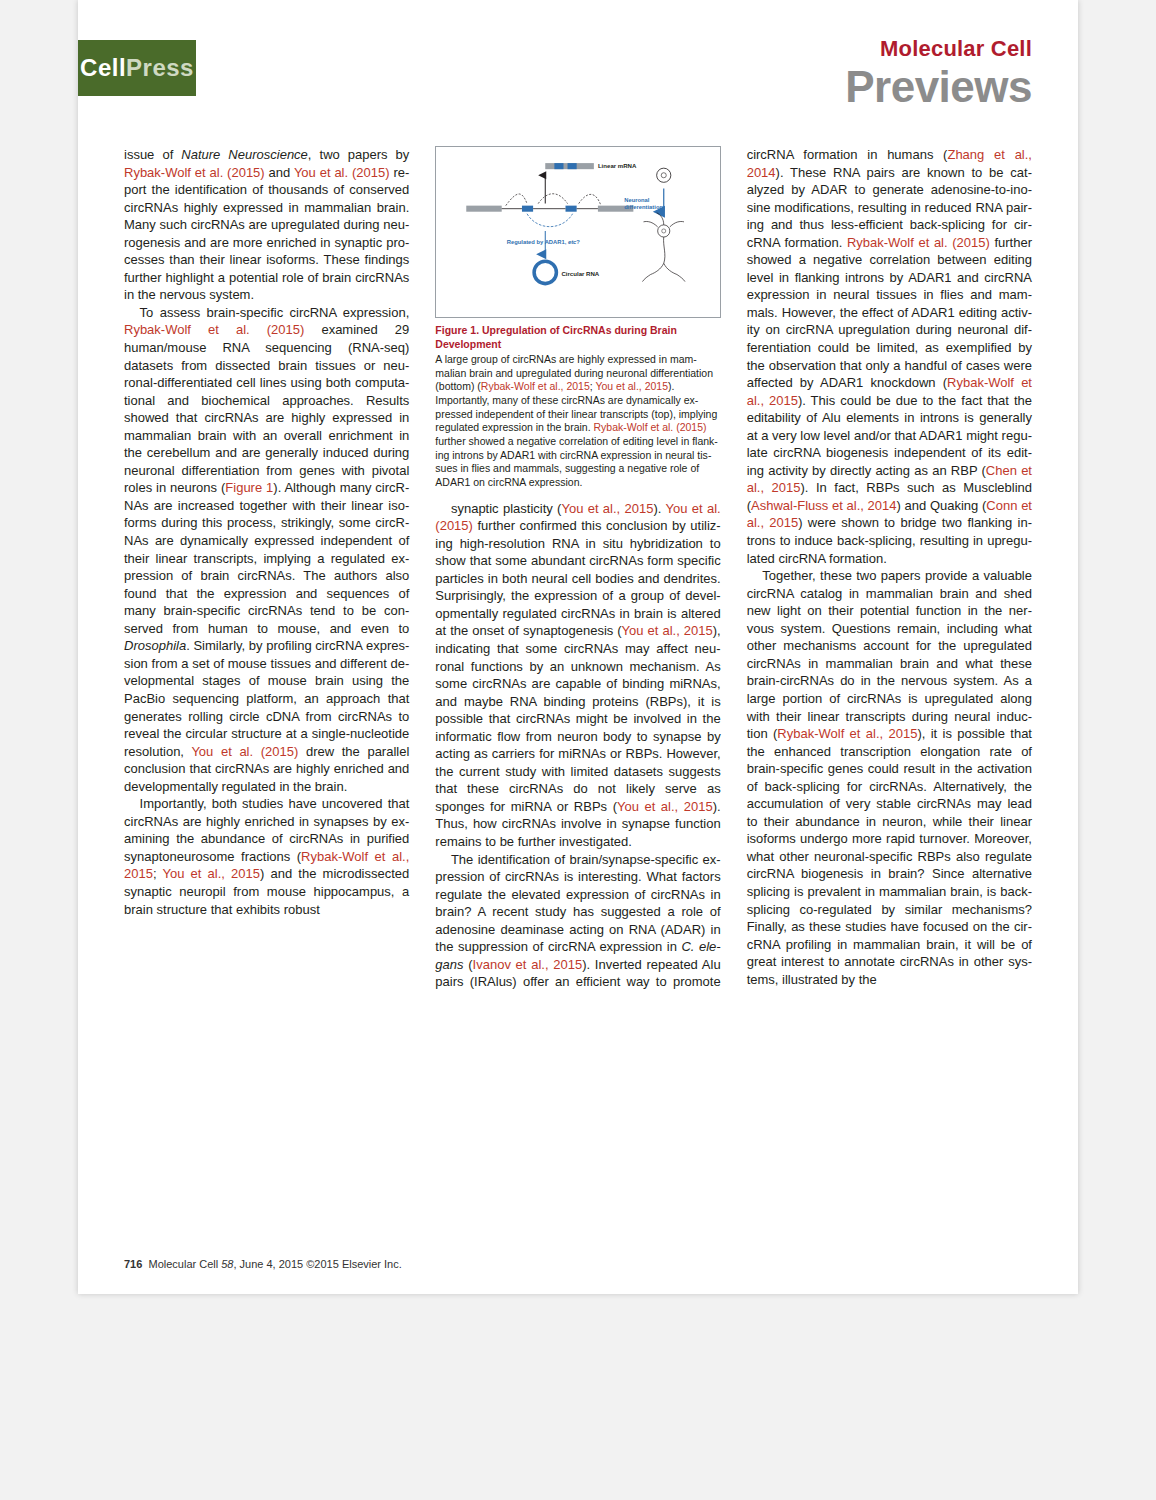CellPress
Molecular Cell
Previews
issue of Nature Neuroscience, two papers by Rybak-Wolf et al. (2015) and You et al. (2015) report the identification of thousands of conserved circRNAs highly expressed in mammalian brain. Many such circRNAs are upregulated during neurogenesis and are more enriched in synaptic processes than their linear isoforms. These findings further highlight a potential role of brain circRNAs in the nervous system.
To assess brain-specific circRNA expression, Rybak-Wolf et al. (2015) examined 29 human/mouse RNA sequencing (RNA-seq) datasets from dissected brain tissues or neuronal-differentiated cell lines using both computational and biochemical approaches. Results showed that circRNAs are highly expressed in mammalian brain with an overall enrichment in the cerebellum and are generally induced during neuronal differentiation from genes with pivotal roles in neurons (Figure 1). Although many circRNAs are increased together with their linear isoforms during this process, strikingly, some circRNAs are dynamically expressed independent of their linear transcripts, implying a regulated expression of brain circRNAs. The authors also found that the expression and sequences of many brain-specific circRNAs tend to be conserved from human to mouse, and even to Drosophila. Similarly, by profiling circRNA expression from a set of mouse tissues and different developmental stages of mouse brain using the PacBio sequencing platform, an approach that generates rolling circle cDNA from circRNAs to reveal the circular structure at a single-nucleotide resolution, You et al. (2015) drew the parallel conclusion that circRNAs are highly enriched and developmentally regulated in the brain.
Importantly, both studies have uncovered that circRNAs are highly enriched in synapses by examining the abundance of circRNAs in purified synaptoneurosome fractions (Rybak-Wolf et al., 2015; You et al., 2015) and the microdissected synaptic neuropil from mouse hippocampus, a brain structure that exhibits robust
Linear mRNA Regulated by ADAR1, etc? Circular RNA Neuronal differentiation
Figure 1. Upregulation of CircRNAs during Brain Development A large group of circRNAs are highly expressed in mammalian brain and upregulated during neuronal differentiation (bottom) (Rybak-Wolf et al., 2015; You et al., 2015). Importantly, many of these circRNAs are dynamically expressed independent of their linear transcripts (top), implying regulated expression in the brain. Rybak-Wolf et al. (2015) further showed a negative correlation of editing level in flanking introns by ADAR1 with circRNA expression in neural tissues in flies and mammals, suggesting a negative role of ADAR1 on circRNA expression.
synaptic plasticity (You et al., 2015). You et al. (2015) further confirmed this conclusion by utilizing high-resolution RNA in situ hybridization to show that some abundant circRNAs form specific particles in both neural cell bodies and dendrites. Surprisingly, the expression of a group of developmentally regulated circRNAs in brain is altered at the onset of synaptogenesis (You et al., 2015), indicating that some circRNAs may affect neuronal functions by an unknown mechanism. As some circRNAs are capable of binding miRNAs, and maybe RNA binding proteins (RBPs), it is possible that circRNAs might be involved in the informatic flow from neuron body to synapse by acting as carriers for miRNAs or RBPs. However, the current study with limited datasets suggests that these circRNAs do not likely serve as sponges for miRNA or RBPs (You et al., 2015). Thus, how circRNAs involve in synapse function remains to be further investigated.
The identification of brain/synapse-specific expression of circRNAs is interesting. What factors regulate the elevated expression of circRNAs in brain? A recent study has suggested a role of adenosine deaminase acting on RNA (ADAR) in the suppression of circRNA expression in C. elegans (Ivanov et al., 2015). Inverted repeated Alu pairs (IRAlus) offer an efficient way to promote circRNA formation in humans (Zhang et al., 2014). These RNA pairs are known to be catalyzed by ADAR to generate adenosine-to-inosine modifications, resulting in reduced RNA pairing and thus less-efficient back-splicing for circRNA formation. Rybak-Wolf et al. (2015) further showed a negative correlation between editing level in flanking introns by ADAR1 and circRNA expression in neural tissues in flies and mammals. However, the effect of ADAR1 editing activity on circRNA upregulation during neuronal differentiation could be limited, as exemplified by the observation that only a handful of cases were affected by ADAR1 knockdown (Rybak-Wolf et al., 2015). This could be due to the fact that the editability of Alu elements in introns is generally at a very low level and/or that ADAR1 might regulate circRNA biogenesis independent of its editing activity by directly acting as an RBP (Chen et al., 2015). In fact, RBPs such as Muscleblind (Ashwal-Fluss et al., 2014) and Quaking (Conn et al., 2015) were shown to bridge two flanking introns to induce back-splicing, resulting in upregulated circRNA formation.
Together, these two papers provide a valuable circRNA catalog in mammalian brain and shed new light on their potential function in the nervous system. Questions remain, including what other mechanisms account for the upregulated circRNAs in mammalian brain and what these brain-circRNAs do in the nervous system. As a large portion of circRNAs is upregulated along with their linear transcripts during neural induction (Rybak-Wolf et al., 2015), it is possible that the enhanced transcription elongation rate of brain-specific genes could result in the activation of back-splicing for circRNAs. Alternatively, the accumulation of very stable circRNAs may lead to their abundance in neuron, while their linear isoforms undergo more rapid turnover. Moreover, what other neuronal-specific RBPs also regulate circRNA biogenesis in brain? Since alternative splicing is prevalent in mammalian brain, is back-splicing co-regulated by similar mechanisms? Finally, as these studies have focused on the circRNA profiling in mammalian brain, it will be of great interest to annotate circRNAs in other systems, illustrated by the
716 Molecular Cell 58, June 4, 2015 ©2015 Elsevier Inc.